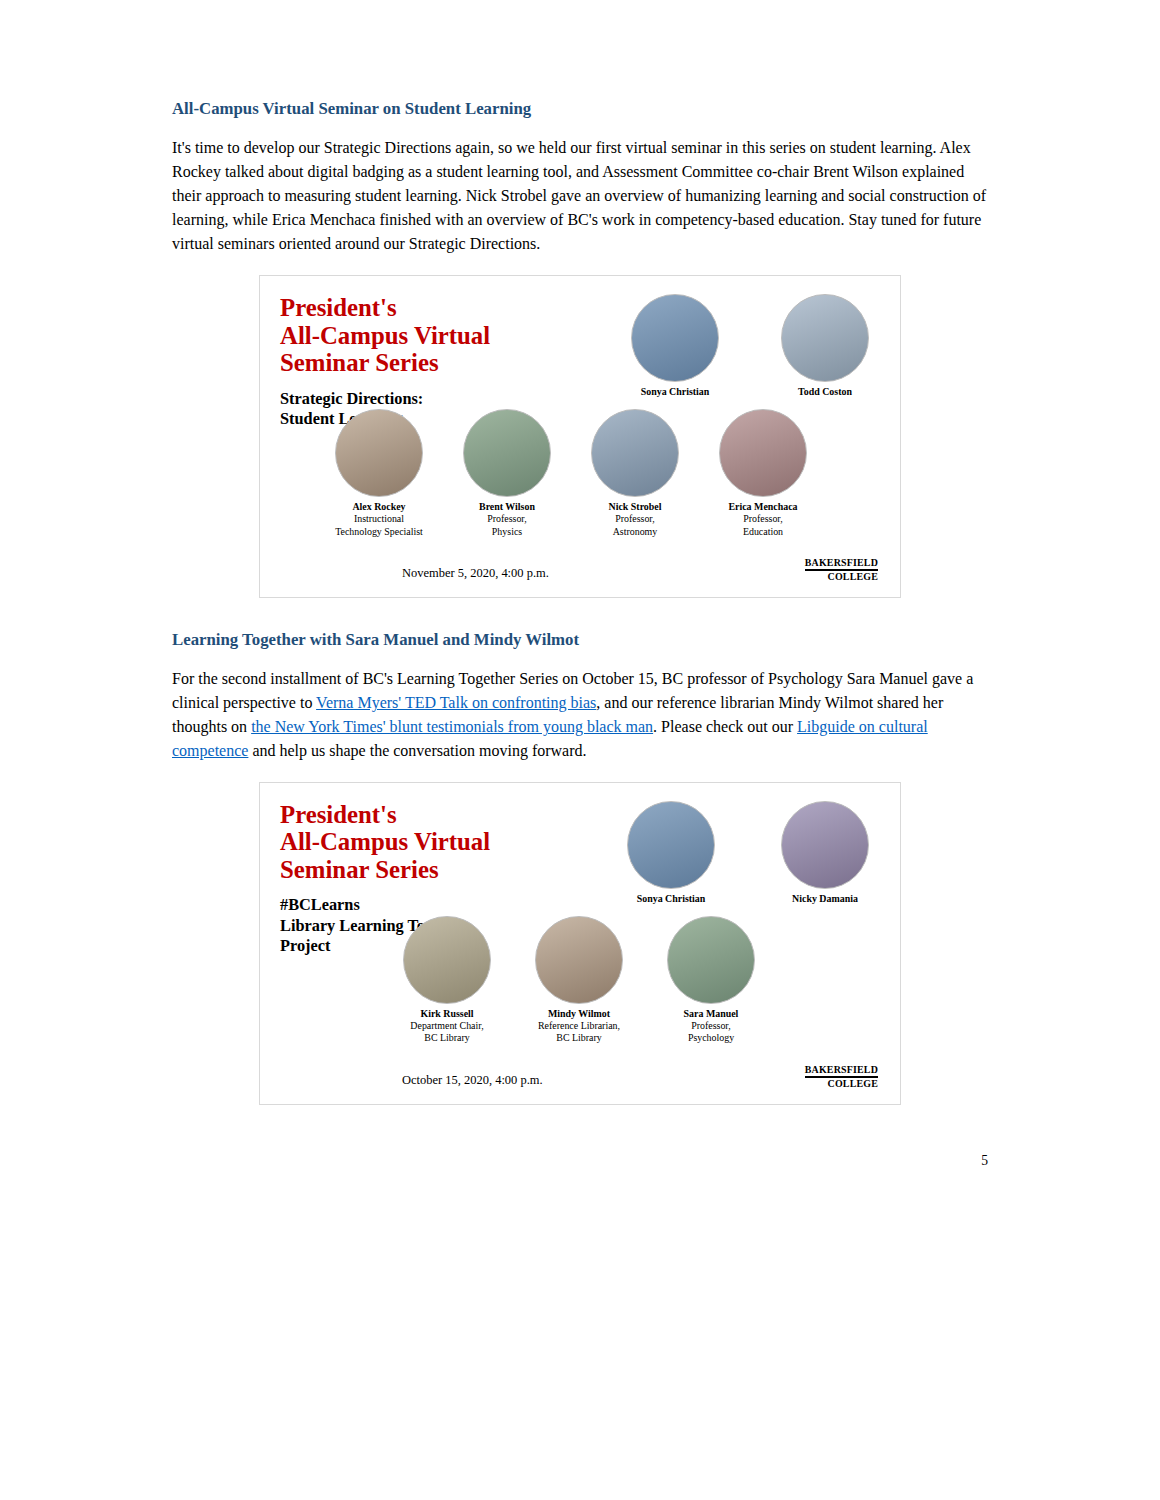All-Campus Virtual Seminar on Student Learning
It's time to develop our Strategic Directions again, so we held our first virtual seminar in this series on student learning. Alex Rockey talked about digital badging as a student learning tool, and Assessment Committee co-chair Brent Wilson explained their approach to measuring student learning. Nick Strobel gave an overview of humanizing learning and social construction of learning, while Erica Menchaca finished with an overview of BC's work in competency-based education. Stay tuned for future virtual seminars oriented around our Strategic Directions.
President's
All-Campus Virtual
Seminar Series
Strategic Directions:
Student Learning
Sonya Christian
Todd Coston
Alex Rockey Instructional
Technology Specialist
Brent Wilson Professor,
Physics
Nick Strobel Professor,
Astronomy
Erica Menchaca Professor,
Education
November 5, 2020, 4:00 p.m.
BAKERSFIELDCOLLEGE
Learning Together with Sara Manuel and Mindy Wilmot
For the second installment of BC's Learning Together Series on October 15, BC professor of Psychology Sara Manuel gave a clinical perspective to Verna Myers' TED Talk on confronting bias, and our reference librarian Mindy Wilmot shared her thoughts on the New York Times' blunt testimonials from young black man. Please check out our Libguide on cultural competence and help us shape the conversation moving forward.
President's
All-Campus Virtual
Seminar Series
#BCLearns
Library Learning Together
Project
Sonya Christian
Nicky Damania
Kirk Russell Department Chair,
BC Library
Mindy Wilmot Reference Librarian,
BC Library
Sara Manuel Professor,
Psychology
October 15, 2020, 4:00 p.m.
BAKERSFIELDCOLLEGE
5